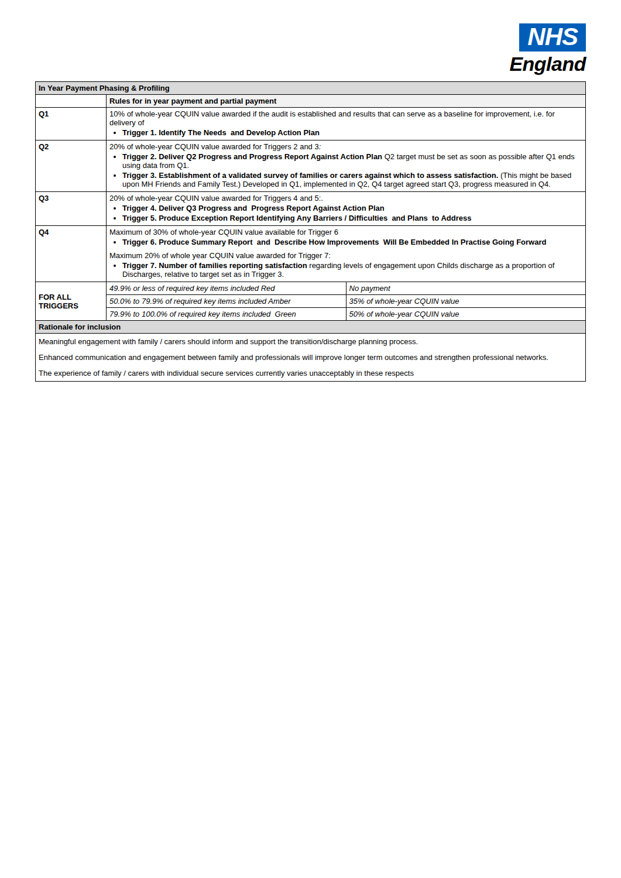NHS England
| In Year Payment Phasing & Profiling |
| | Rules for in year payment and partial payment |
| Q1 | 10% of whole-year CQUIN value awarded if the audit is established and results that can serve as a baseline for improvement, i.e. for delivery of Trigger 1. Identify The Needs and Develop Action Plan |
| Q2 | 20% of whole-year CQUIN value awarded for Triggers 2 and 3 : Trigger 2. Deliver Q2 Progress and Progress Report Against Action Plan Q2 target must be set as soon as possible after Q1 ends using data from Q1. Trigger 3. Establishment of a validated survey of families or carers against which to assess satisfaction. (This might be based upon MH Friends and Family Test.) Developed in Q1, implemented in Q2, Q4 target agreed start Q3, progress measured in Q4. |
| Q3 | 20% of whole-year CQUIN value awarded for Triggers 4 and 5:. Trigger 4. Deliver Q3 Progress and Progress Report Against Action Plan Trigger 5. Produce Exception Report Identifying Any Barriers / Difficulties and Plans to Address |
| Q4 | Maximum of 30% of whole-year CQUIN value available for Trigger 6 Trigger 6. Produce Summary Report and Describe How Improvements Will Be Embedded In Practise Going Forward Maximum 20% of whole year CQUIN value awarded for Trigger 7: Trigger 7. Number of families reporting satisfaction regarding levels of engagement upon Childs discharge as a proportion of Discharges, relative to target set as in Trigger 3. |
| FOR ALL TRIGGERS | / 49.9% or less of required key items included Red / No payment / / 50.0% to 79.9% of required key items included Amber / 35% of whole-year CQUIN value / / 79.9% to 100.0% of required key items included Green / 50% of whole-year CQUIN value / |
| Rationale for inclusion |
Meaningful engagement with family / carers should inform and support the transition/discharge planning process.
Enhanced communication and engagement between family and professionals will improve longer term outcomes and strengthen professional networks.
The experience of family / carers with individual secure services currently varies unacceptably in these respects